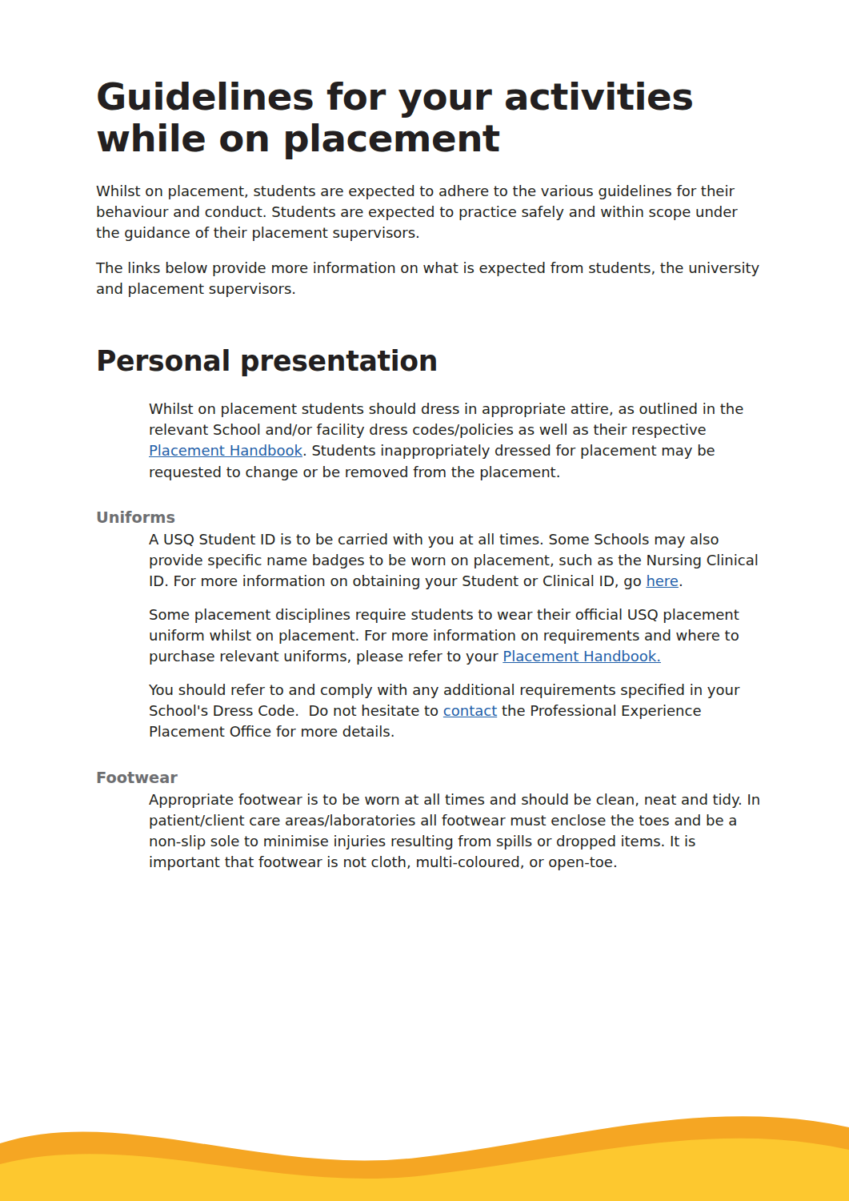Guidelines for your activities while on placement
Whilst on placement, students are expected to adhere to the various guidelines for their behaviour and conduct. Students are expected to practice safely and within scope under the guidance of their placement supervisors.
The links below provide more information on what is expected from students, the university and placement supervisors.
Personal presentation
Whilst on placement students should dress in appropriate attire, as outlined in the relevant School and/or facility dress codes/policies as well as their respective Placement Handbook. Students inappropriately dressed for placement may be requested to change or be removed from the placement.
Uniforms
A USQ Student ID is to be carried with you at all times. Some Schools may also provide specific name badges to be worn on placement, such as the Nursing Clinical ID. For more information on obtaining your Student or Clinical ID, go here.
Some placement disciplines require students to wear their official USQ placement uniform whilst on placement. For more information on requirements and where to purchase relevant uniforms, please refer to your Placement Handbook.
You should refer to and comply with any additional requirements specified in your School's Dress Code. Do not hesitate to contact the Professional Experience Placement Office for more details.
Footwear
Appropriate footwear is to be worn at all times and should be clean, neat and tidy. In patient/client care areas/laboratories all footwear must enclose the toes and be a non-slip sole to minimise injuries resulting from spills or dropped items. It is important that footwear is not cloth, multi-coloured, or open-toe.